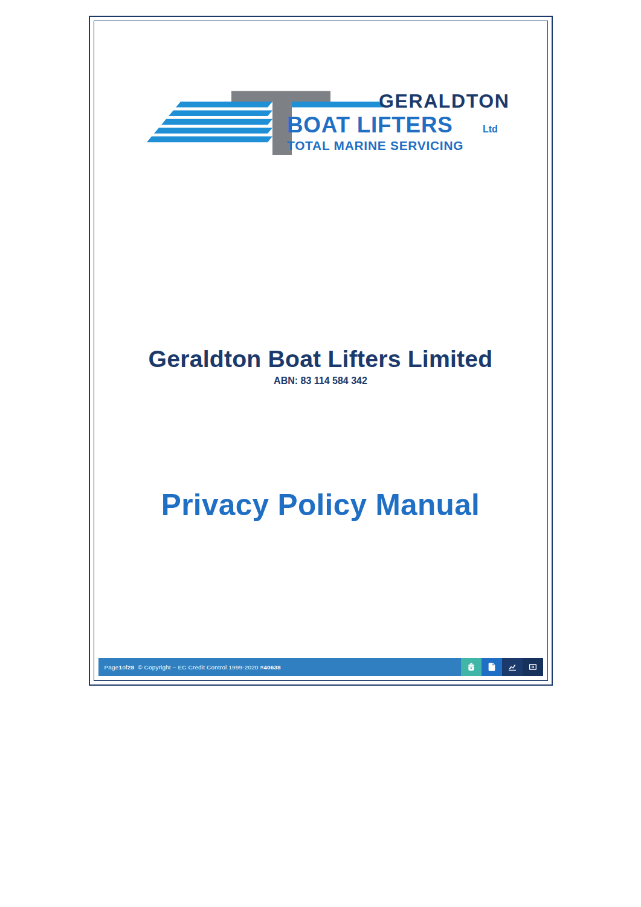Geraldton Boat Lifters Ltd — Total Marine Servicing GERALDTON BOAT LIFTERS Ltd TOTAL MARINE SERVICING
Geraldton Boat Lifters Limited
ABN: 83 114 584 342
Privacy Policy Manual
Page 1 of 28 © Copyright – EC Credit Control 1999-2020 #40638